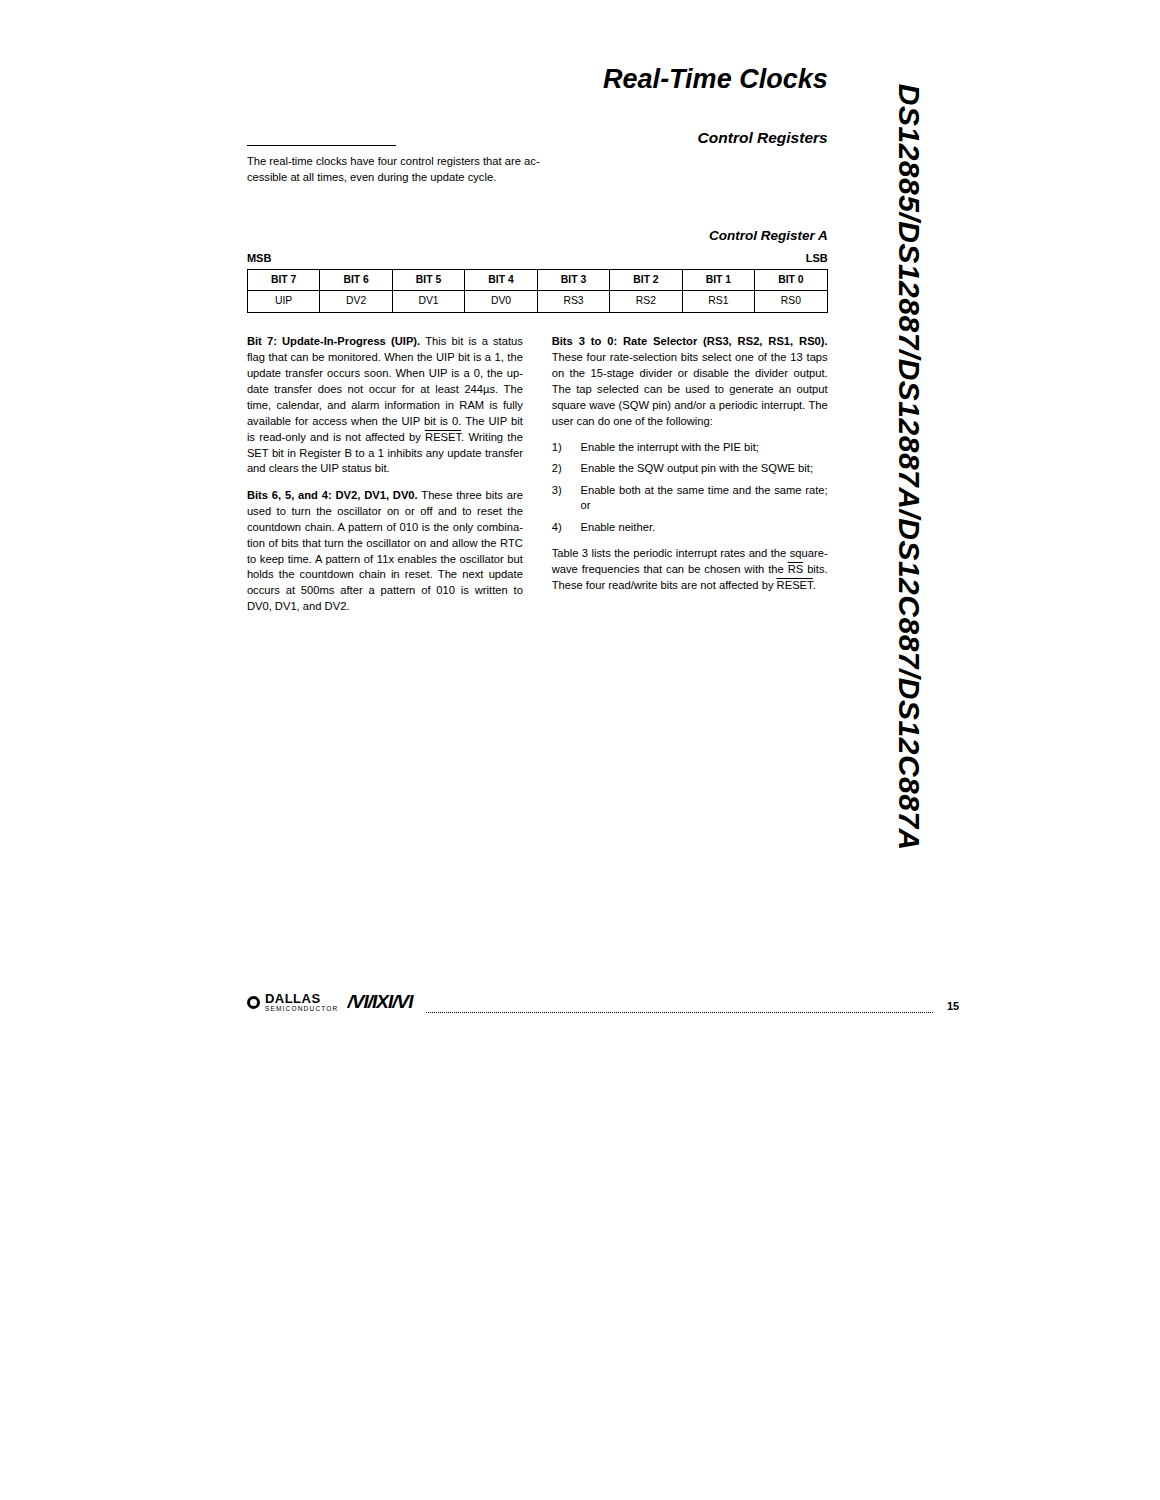DS12885/DS12887/DS12887A/DS12C887/DS12C887A
Real-Time Clocks
Control Registers
The real-time clocks have four control registers that are accessible at all times, even during the update cycle.
Control Register A
MSB LSB
| BIT 7 | BIT 6 | BIT 5 | BIT 4 | BIT 3 | BIT 2 | BIT 1 | BIT 0 |
| --- | --- | --- | --- | --- | --- | --- | --- |
| UIP | DV2 | DV1 | DV0 | RS3 | RS2 | RS1 | RS0 |
Bit 7: Update-In-Progress (UIP). This bit is a status flag that can be monitored. When the UIP bit is a 1, the update transfer occurs soon. When UIP is a 0, the update transfer does not occur for at least 244µs. The time, calendar, and alarm information in RAM is fully available for access when the UIP bit is 0. The UIP bit is read-only and is not affected by RESET. Writing the SET bit in Register B to a 1 inhibits any update transfer and clears the UIP status bit.
Bits 6, 5, and 4: DV2, DV1, DV0. These three bits are used to turn the oscillator on or off and to reset the countdown chain. A pattern of 010 is the only combination of bits that turn the oscillator on and allow the RTC to keep time. A pattern of 11x enables the oscillator but holds the countdown chain in reset. The next update occurs at 500ms after a pattern of 010 is written to DV0, DV1, and DV2.
Bits 3 to 0: Rate Selector (RS3, RS2, RS1, RS0). These four rate-selection bits select one of the 13 taps on the 15-stage divider or disable the divider output. The tap selected can be used to generate an output square wave (SQW pin) and/or a periodic interrupt. The user can do one of the following:
1) Enable the interrupt with the PIE bit;
2) Enable the SQW output pin with the SQWE bit;
3) Enable both at the same time and the same rate; or
4) Enable neither.
Table 3 lists the periodic interrupt rates and the square-wave frequencies that can be chosen with the RS bits. These four read/write bits are not affected by RESET.
DALLAS SEMICONDUCTOR /VI/IXI/VI
15